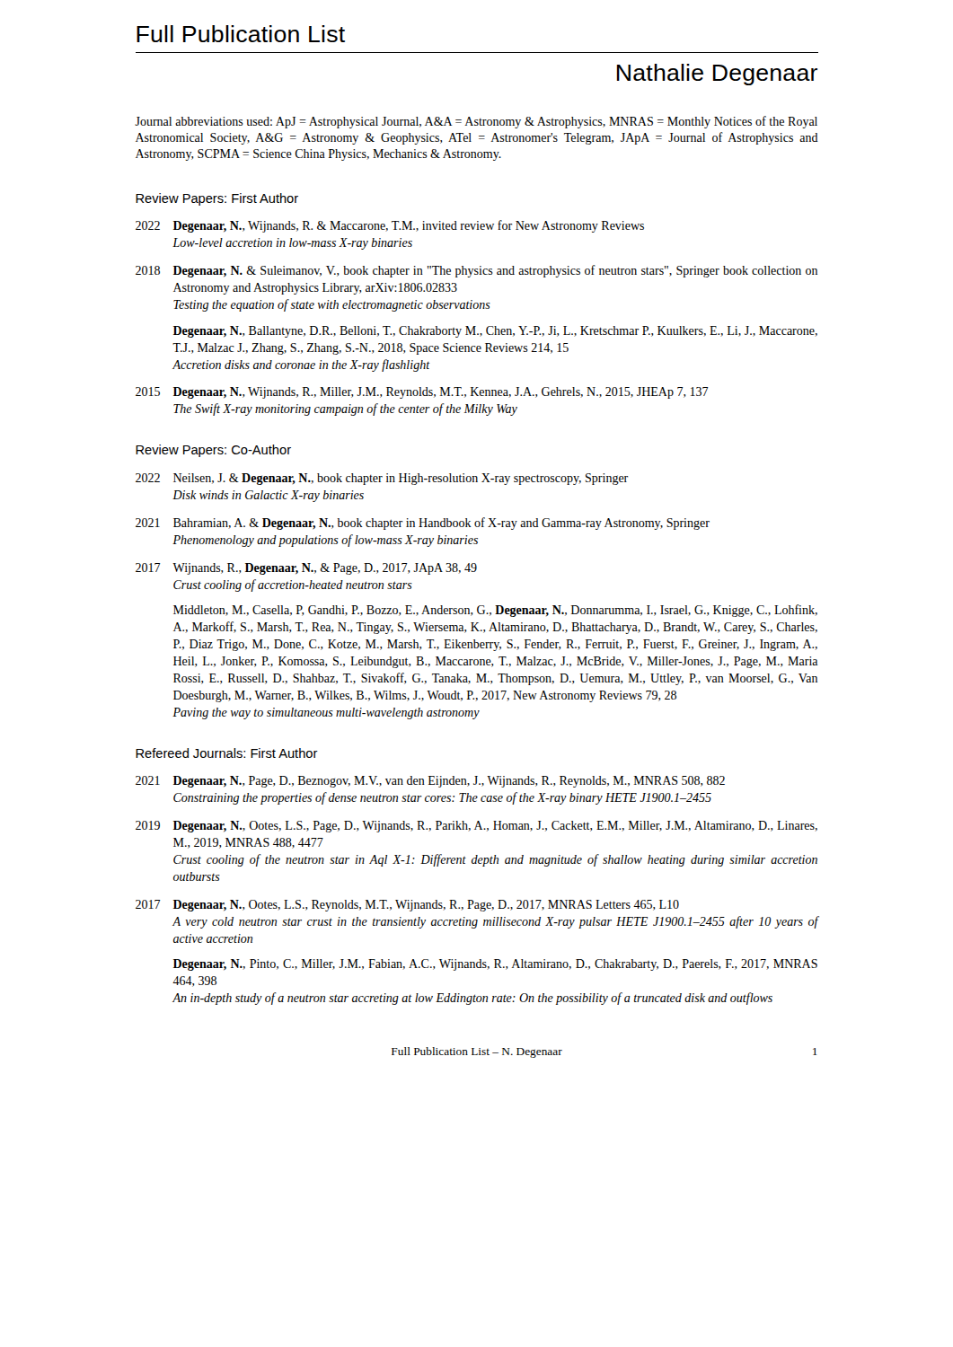Full Publication List
Nathalie Degenaar
Journal abbreviations used: ApJ = Astrophysical Journal, A&A = Astronomy & Astrophysics, MNRAS = Monthly Notices of the Royal Astronomical Society, A&G = Astronomy & Geophysics, ATel = Astronomer's Telegram, JApA = Journal of Astrophysics and Astronomy, SCPMA = Science China Physics, Mechanics & Astronomy.
Review Papers: First Author
2022
Degenaar, N., Wijnands, R. & Maccarone, T.M., invited review for New Astronomy Reviews Low-level accretion in low-mass X-ray binaries
2018
Degenaar, N. & Suleimanov, V., book chapter in "The physics and astrophysics of neutron stars", Springer book collection on Astronomy and Astrophysics Library, arXiv:1806.02833 Testing the equation of state with electromagnetic observations
Degenaar, N., Ballantyne, D.R., Belloni, T., Chakraborty M., Chen, Y.-P., Ji, L., Kretschmar P., Kuulkers, E., Li, J., Maccarone, T.J., Malzac J., Zhang, S., Zhang, S.-N., 2018, Space Science Reviews 214, 15 Accretion disks and coronae in the X-ray flashlight
2015
Degenaar, N., Wijnands, R., Miller, J.M., Reynolds, M.T., Kennea, J.A., Gehrels, N., 2015, JHEAp 7, 137 The Swift X-ray monitoring campaign of the center of the Milky Way
Review Papers: Co-Author
2022
Neilsen, J. & Degenaar, N., book chapter in High-resolution X-ray spectroscopy, Springer Disk winds in Galactic X-ray binaries
2021
Bahramian, A. & Degenaar, N., book chapter in Handbook of X-ray and Gamma-ray Astronomy, Springer Phenomenology and populations of low-mass X-ray binaries
2017
Wijnands, R., Degenaar, N., & Page, D., 2017, JApA 38, 49 Crust cooling of accretion-heated neutron stars
Middleton, M., Casella, P, Gandhi, P., Bozzo, E., Anderson, G., Degenaar, N., Donnarumma, I., Israel, G., Knigge, C., Lohfink, A., Markoff, S., Marsh, T., Rea, N., Tingay, S., Wiersema, K., Altamirano, D., Bhattacharya, D., Brandt, W., Carey, S., Charles, P., Diaz Trigo, M., Done, C., Kotze, M., Marsh, T., Eikenberry, S., Fender, R., Ferruit, P., Fuerst, F., Greiner, J., Ingram, A., Heil, L., Jonker, P., Komossa, S., Leibundgut, B., Maccarone, T., Malzac, J., McBride, V., Miller-Jones, J., Page, M., Maria Rossi, E., Russell, D., Shahbaz, T., Sivakoff, G., Tanaka, M., Thompson, D., Uemura, M., Uttley, P., van Moorsel, G., Van Doesburgh, M., Warner, B., Wilkes, B., Wilms, J., Woudt, P., 2017, New Astronomy Reviews 79, 28 Paving the way to simultaneous multi-wavelength astronomy
Refereed Journals: First Author
2021
Degenaar, N., Page, D., Beznogov, M.V., van den Eijnden, J., Wijnands, R., Reynolds, M., MNRAS 508, 882 Constraining the properties of dense neutron star cores: The case of the X-ray binary HETE J1900.1–2455
2019
Degenaar, N., Ootes, L.S., Page, D., Wijnands, R., Parikh, A., Homan, J., Cackett, E.M., Miller, J.M., Altamirano, D., Linares, M., 2019, MNRAS 488, 4477 Crust cooling of the neutron star in Aql X-1: Different depth and magnitude of shallow heating during similar accretion outbursts
2017
Degenaar, N., Ootes, L.S., Reynolds, M.T., Wijnands, R., Page, D., 2017, MNRAS Letters 465, L10 A very cold neutron star crust in the transiently accreting millisecond X-ray pulsar HETE J1900.1–2455 after 10 years of active accretion
Degenaar, N., Pinto, C., Miller, J.M., Fabian, A.C., Wijnands, R., Altamirano, D., Chakrabarty, D., Paerels, F., 2017, MNRAS 464, 398 An in-depth study of a neutron star accreting at low Eddington rate: On the possibility of a truncated disk and outflows
Full Publication List – N. Degenaar 1